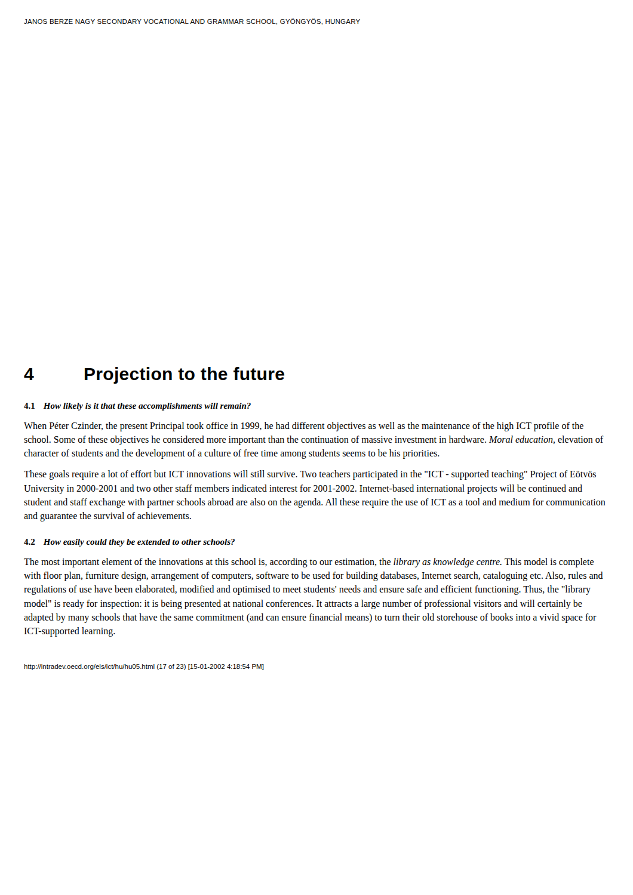JANOS BERZE NAGY SECONDARY VOCATIONAL AND GRAMMAR SCHOOL, GYÖNGYÖS, HUNGARY
4 Projection to the future
4.1 How likely is it that these accomplishments will remain?
When Péter Czinder, the present Principal took office in 1999, he had different objectives as well as the maintenance of the high ICT profile of the school. Some of these objectives he considered more important than the continuation of massive investment in hardware. Moral education, elevation of character of students and the development of a culture of free time among students seems to be his priorities.
These goals require a lot of effort but ICT innovations will still survive. Two teachers participated in the "ICT - supported teaching" Project of Eötvös University in 2000-2001 and two other staff members indicated interest for 2001-2002. Internet-based international projects will be continued and student and staff exchange with partner schools abroad are also on the agenda. All these require the use of ICT as a tool and medium for communication and guarantee the survival of achievements.
4.2 How easily could they be extended to other schools?
The most important element of the innovations at this school is, according to our estimation, the library as knowledge centre. This model is complete with floor plan, furniture design, arrangement of computers, software to be used for building databases, Internet search, cataloguing etc. Also, rules and regulations of use have been elaborated, modified and optimised to meet students' needs and ensure safe and efficient functioning. Thus, the "library model" is ready for inspection: it is being presented at national conferences. It attracts a large number of professional visitors and will certainly be adapted by many schools that have the same commitment (and can ensure financial means) to turn their old storehouse of books into a vivid space for ICT-supported learning.
http://intradev.oecd.org/els/ict/hu/hu05.html (17 of 23) [15-01-2002 4:18:54 PM]